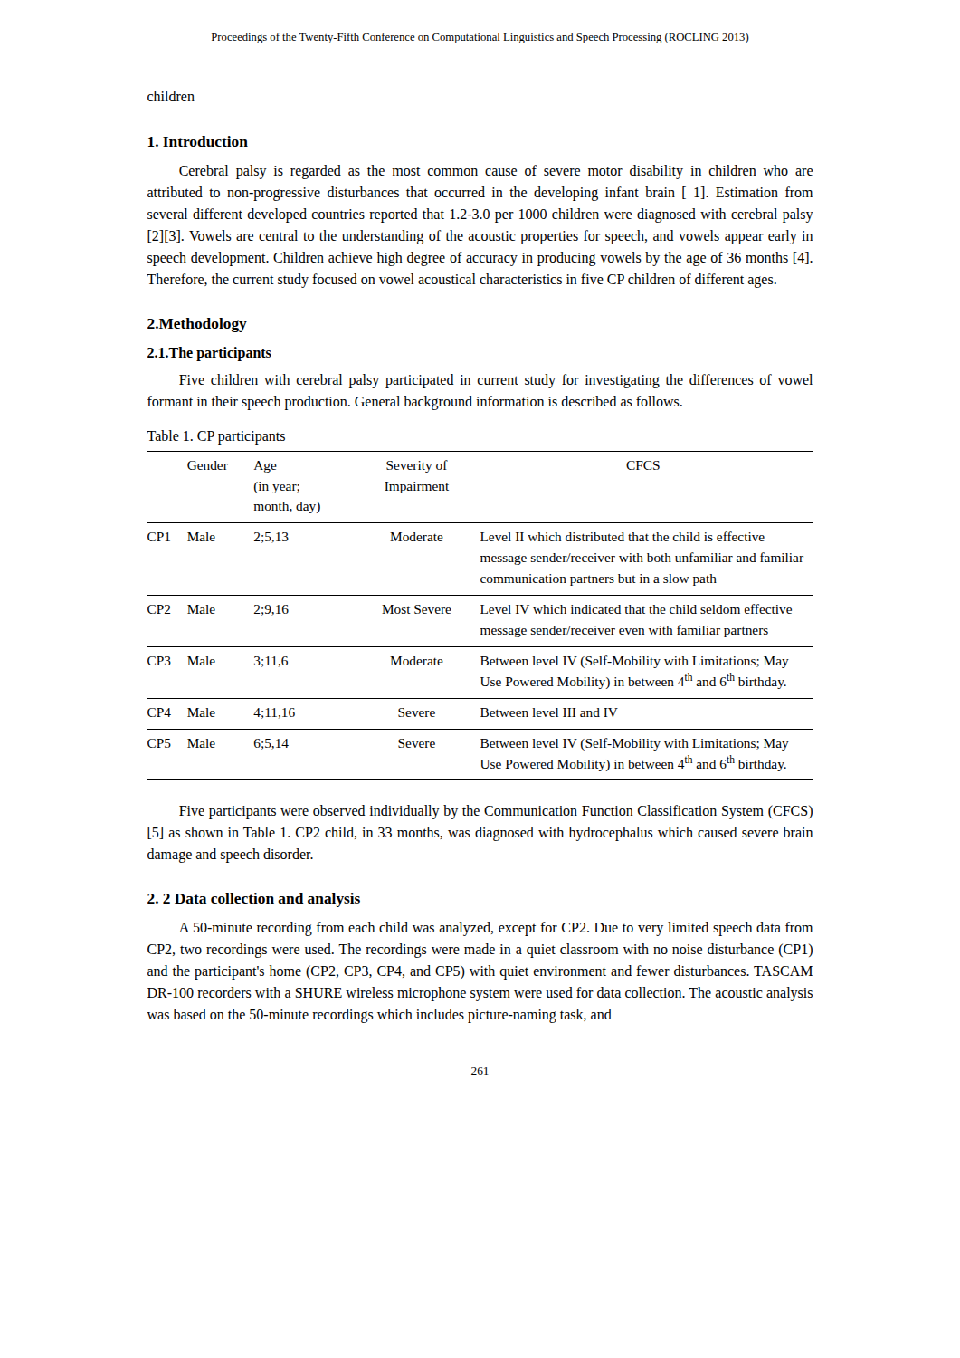Proceedings of the Twenty-Fifth Conference on Computational Linguistics and Speech Processing (ROCLING 2013)
children
1. Introduction
Cerebral palsy is regarded as the most common cause of severe motor disability in children who are attributed to non-progressive disturbances that occurred in the developing infant brain [ 1]. Estimation from several different developed countries reported that 1.2-3.0 per 1000 children were diagnosed with cerebral palsy [2][3]. Vowels are central to the understanding of the acoustic properties for speech, and vowels appear early in speech development. Children achieve high degree of accuracy in producing vowels by the age of 36 months [4]. Therefore, the current study focused on vowel acoustical characteristics in five CP children of different ages.
2.Methodology
2.1.The participants
Five children with cerebral palsy participated in current study for investigating the differences of vowel formant in their speech production. General background information is described as follows.
Table 1. CP participants
| | Gender | Age (in year; month, day) | Severity of Impairment | CFCS |
| --- | --- | --- | --- | --- |
| CP1 | Male | 2;5,13 | Moderate | Level II which distributed that the child is effective message sender/receiver with both unfamiliar and familiar communication partners but in a slow path |
| CP2 | Male | 2;9,16 | Most Severe | Level IV which indicated that the child seldom effective message sender/receiver even with familiar partners |
| CP3 | Male | 3;11,6 | Moderate | Between level IV (Self-Mobility with Limitations; May Use Powered Mobility) in between 4 th and 6 th birthday. |
| CP4 | Male | 4;11,16 | Severe | Between level III and IV |
| CP5 | Male | 6;5,14 | Severe | Between level IV (Self-Mobility with Limitations; May Use Powered Mobility) in between 4 th and 6 th birthday. |
Five participants were observed individually by the Communication Function Classification System (CFCS) [5] as shown in Table 1. CP2 child, in 33 months, was diagnosed with hydrocephalus which caused severe brain damage and speech disorder.
2. 2 Data collection and analysis
A 50-minute recording from each child was analyzed, except for CP2. Due to very limited speech data from CP2, two recordings were used. The recordings were made in a quiet classroom with no noise disturbance (CP1) and the participant's home (CP2, CP3, CP4, and CP5) with quiet environment and fewer disturbances. TASCAM DR-100 recorders with a SHURE wireless microphone system were used for data collection. The acoustic analysis was based on the 50-minute recordings which includes picture-naming task, and
261